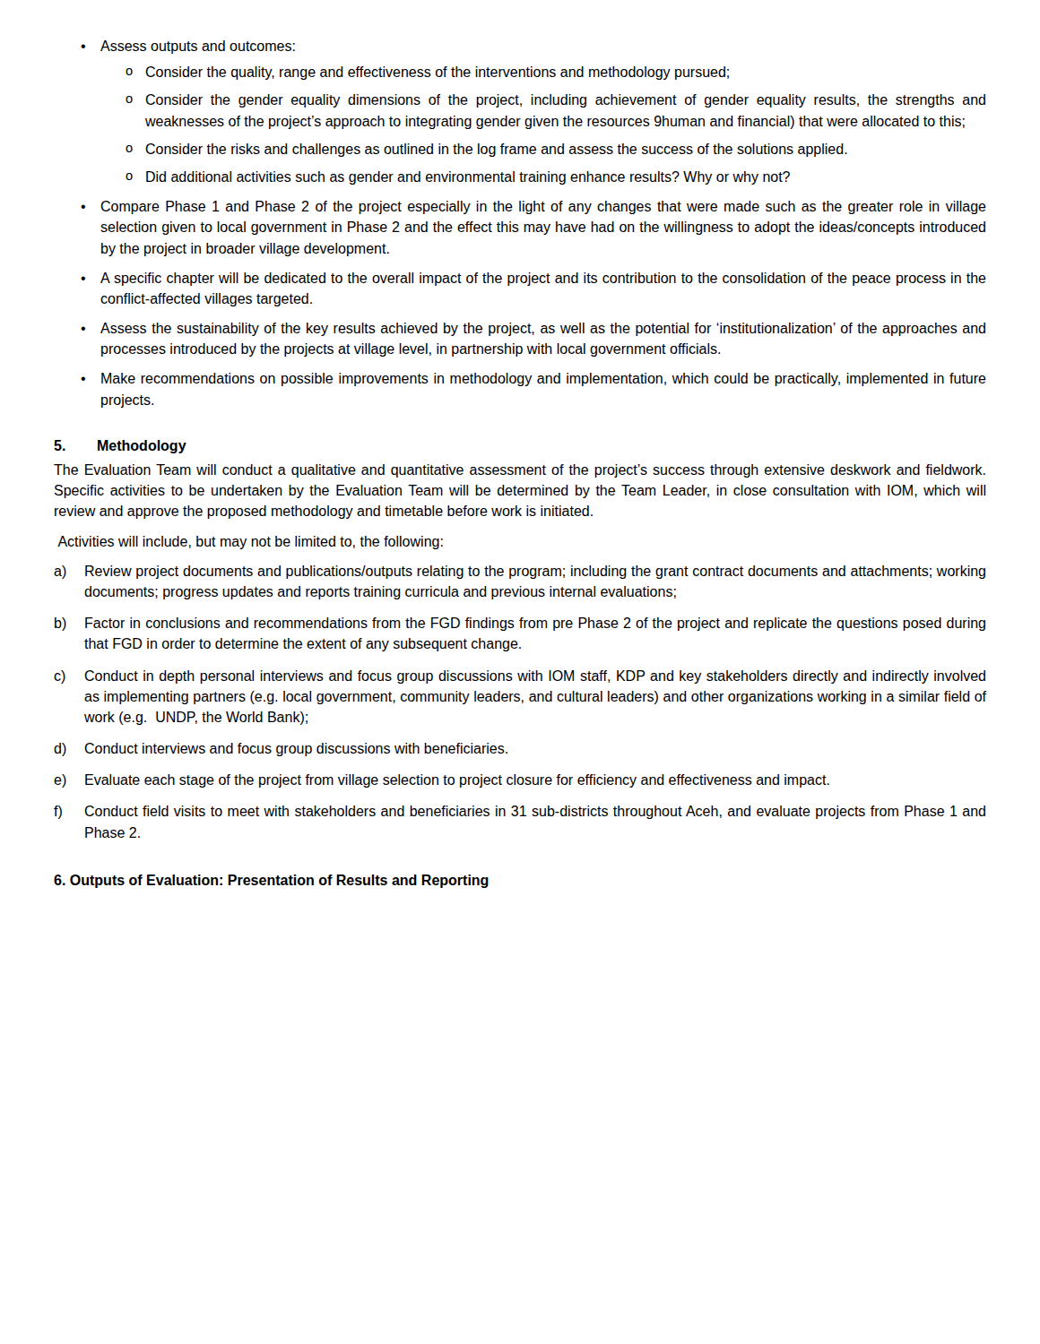Assess outputs and outcomes:
Consider the quality, range and effectiveness of the interventions and methodology pursued;
Consider the gender equality dimensions of the project, including achievement of gender equality results, the strengths and weaknesses of the project’s approach to integrating gender given the resources 9human and financial) that were allocated to this;
Consider the risks and challenges as outlined in the log frame and assess the success of the solutions applied.
Did additional activities such as gender and environmental training enhance results? Why or why not?
Compare Phase 1 and Phase 2 of the project especially in the light of any changes that were made such as the greater role in village selection given to local government in Phase 2 and the effect this may have had on the willingness to adopt the ideas/concepts introduced by the project in broader village development.
A specific chapter will be dedicated to the overall impact of the project and its contribution to the consolidation of the peace process in the conflict-affected villages targeted.
Assess the sustainability of the key results achieved by the project, as well as the potential for ‘institutionalization’ of the approaches and processes introduced by the projects at village level, in partnership with local government officials.
Make recommendations on possible improvements in methodology and implementation, which could be practically, implemented in future projects.
5. Methodology
The Evaluation Team will conduct a qualitative and quantitative assessment of the project’s success through extensive deskwork and fieldwork. Specific activities to be undertaken by the Evaluation Team will be determined by the Team Leader, in close consultation with IOM, which will review and approve the proposed methodology and timetable before work is initiated.
Activities will include, but may not be limited to, the following:
Review project documents and publications/outputs relating to the program; including the grant contract documents and attachments; working documents; progress updates and reports training curricula and previous internal evaluations;
Factor in conclusions and recommendations from the FGD findings from pre Phase 2 of the project and replicate the questions posed during that FGD in order to determine the extent of any subsequent change.
Conduct in depth personal interviews and focus group discussions with IOM staff, KDP and key stakeholders directly and indirectly involved as implementing partners (e.g. local government, community leaders, and cultural leaders) and other organizations working in a similar field of work (e.g. UNDP, the World Bank);
Conduct interviews and focus group discussions with beneficiaries.
Evaluate each stage of the project from village selection to project closure for efficiency and effectiveness and impact.
Conduct field visits to meet with stakeholders and beneficiaries in 31 sub-districts throughout Aceh, and evaluate projects from Phase 1 and Phase 2.
6. Outputs of Evaluation: Presentation of Results and Reporting